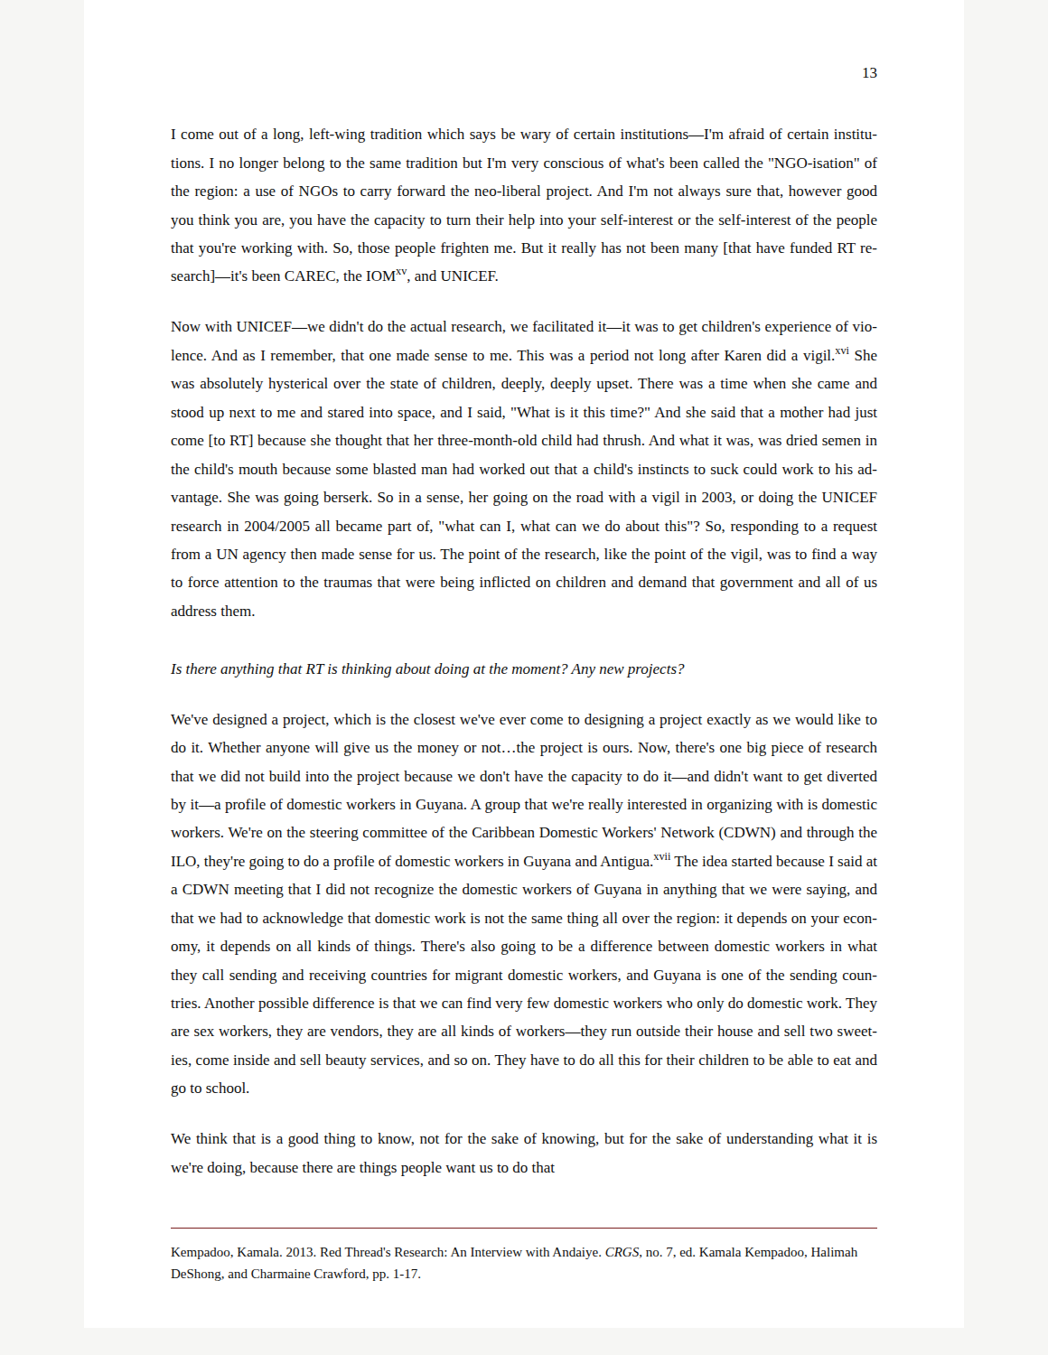13
I come out of a long, left-wing tradition which says be wary of certain institutions—I'm afraid of certain institutions. I no longer belong to the same tradition but I'm very conscious of what's been called the "NGO-isation" of the region: a use of NGOs to carry forward the neo-liberal project. And I'm not always sure that, however good you think you are, you have the capacity to turn their help into your self-interest or the self-interest of the people that you're working with. So, those people frighten me. But it really has not been many [that have funded RT research]—it's been CAREC, the IOMxv, and UNICEF.
Now with UNICEF—we didn't do the actual research, we facilitated it—it was to get children's experience of violence. And as I remember, that one made sense to me. This was a period not long after Karen did a vigil.xvi She was absolutely hysterical over the state of children, deeply, deeply upset. There was a time when she came and stood up next to me and stared into space, and I said, "What is it this time?" And she said that a mother had just come [to RT] because she thought that her three-month-old child had thrush. And what it was, was dried semen in the child's mouth because some blasted man had worked out that a child's instincts to suck could work to his advantage. She was going berserk. So in a sense, her going on the road with a vigil in 2003, or doing the UNICEF research in 2004/2005 all became part of, "what can I, what can we do about this"? So, responding to a request from a UN agency then made sense for us. The point of the research, like the point of the vigil, was to find a way to force attention to the traumas that were being inflicted on children and demand that government and all of us address them.
Is there anything that RT is thinking about doing at the moment? Any new projects?
We've designed a project, which is the closest we've ever come to designing a project exactly as we would like to do it. Whether anyone will give us the money or not…the project is ours. Now, there's one big piece of research that we did not build into the project because we don't have the capacity to do it—and didn't want to get diverted by it—a profile of domestic workers in Guyana. A group that we're really interested in organizing with is domestic workers. We're on the steering committee of the Caribbean Domestic Workers' Network (CDWN) and through the ILO, they're going to do a profile of domestic workers in Guyana and Antigua.xvii The idea started because I said at a CDWN meeting that I did not recognize the domestic workers of Guyana in anything that we were saying, and that we had to acknowledge that domestic work is not the same thing all over the region: it depends on your economy, it depends on all kinds of things. There's also going to be a difference between domestic workers in what they call sending and receiving countries for migrant domestic workers, and Guyana is one of the sending countries. Another possible difference is that we can find very few domestic workers who only do domestic work. They are sex workers, they are vendors, they are all kinds of workers—they run outside their house and sell two sweeties, come inside and sell beauty services, and so on. They have to do all this for their children to be able to eat and go to school.
We think that is a good thing to know, not for the sake of knowing, but for the sake of understanding what it is we're doing, because there are things people want us to do that
Kempadoo, Kamala. 2013. Red Thread's Research: An Interview with Andaiye. CRGS, no. 7, ed. Kamala Kempadoo, Halimah DeShong, and Charmaine Crawford, pp. 1-17.